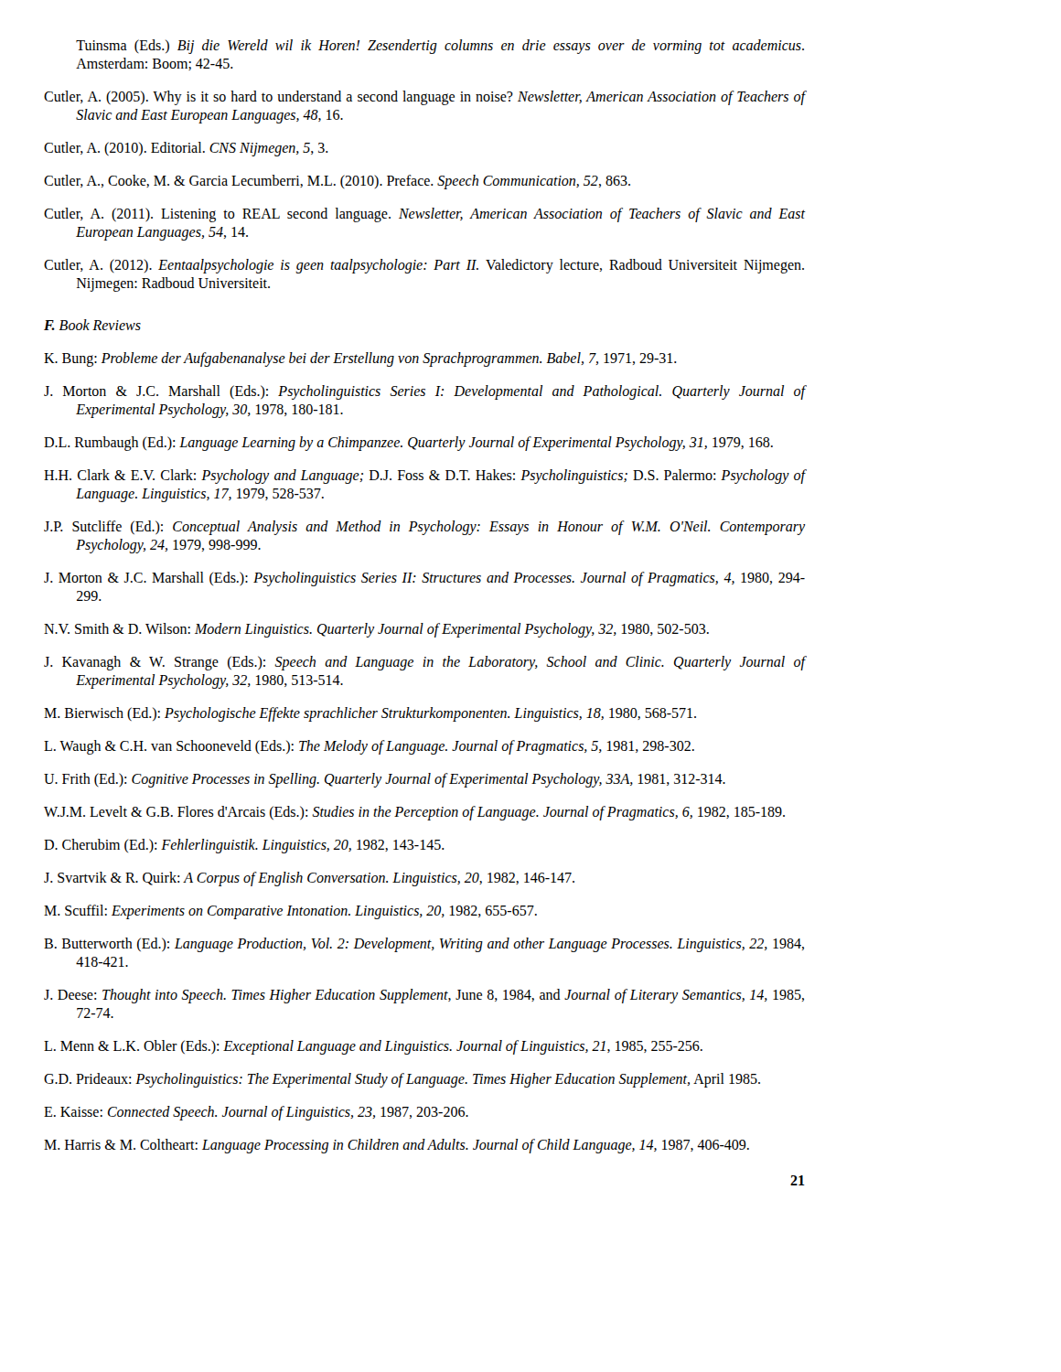Tuinsma (Eds.) Bij die Wereld wil ik Horen! Zesendertig columns en drie essays over de vorming tot academicus. Amsterdam: Boom; 42-45.
Cutler, A. (2005). Why is it so hard to understand a second language in noise? Newsletter, American Association of Teachers of Slavic and East European Languages, 48, 16.
Cutler, A. (2010). Editorial. CNS Nijmegen, 5, 3.
Cutler, A., Cooke, M. & Garcia Lecumberri, M.L. (2010). Preface. Speech Communication, 52, 863.
Cutler, A. (2011). Listening to REAL second language. Newsletter, American Association of Teachers of Slavic and East European Languages, 54, 14.
Cutler, A. (2012). Eentaalpsychologie is geen taalpsychologie: Part II. Valedictory lecture, Radboud Universiteit Nijmegen. Nijmegen: Radboud Universiteit.
F. Book Reviews
K. Bung: Probleme der Aufgabenanalyse bei der Erstellung von Sprachprogrammen. Babel, 7, 1971, 29-31.
J. Morton & J.C. Marshall (Eds.): Psycholinguistics Series I: Developmental and Pathological. Quarterly Journal of Experimental Psychology, 30, 1978, 180-181.
D.L. Rumbaugh (Ed.): Language Learning by a Chimpanzee. Quarterly Journal of Experimental Psychology, 31, 1979, 168.
H.H. Clark & E.V. Clark: Psychology and Language; D.J. Foss & D.T. Hakes: Psycholinguistics; D.S. Palermo: Psychology of Language. Linguistics, 17, 1979, 528-537.
J.P. Sutcliffe (Ed.): Conceptual Analysis and Method in Psychology: Essays in Honour of W.M. O'Neil. Contemporary Psychology, 24, 1979, 998-999.
J. Morton & J.C. Marshall (Eds.): Psycholinguistics Series II: Structures and Processes. Journal of Pragmatics, 4, 1980, 294-299.
N.V. Smith & D. Wilson: Modern Linguistics. Quarterly Journal of Experimental Psychology, 32, 1980, 502-503.
J. Kavanagh & W. Strange (Eds.): Speech and Language in the Laboratory, School and Clinic. Quarterly Journal of Experimental Psychology, 32, 1980, 513-514.
M. Bierwisch (Ed.): Psychologische Effekte sprachlicher Strukturkomponenten. Linguistics, 18, 1980, 568-571.
L. Waugh & C.H. van Schooneveld (Eds.): The Melody of Language. Journal of Pragmatics, 5, 1981, 298-302.
U. Frith (Ed.): Cognitive Processes in Spelling. Quarterly Journal of Experimental Psychology, 33A, 1981, 312-314.
W.J.M. Levelt & G.B. Flores d'Arcais (Eds.): Studies in the Perception of Language. Journal of Pragmatics, 6, 1982, 185-189.
D. Cherubim (Ed.): Fehlerlinguistik. Linguistics, 20, 1982, 143-145.
J. Svartvik & R. Quirk: A Corpus of English Conversation. Linguistics, 20, 1982, 146-147.
M. Scuffil: Experiments on Comparative Intonation. Linguistics, 20, 1982, 655-657.
B. Butterworth (Ed.): Language Production, Vol. 2: Development, Writing and other Language Processes. Linguistics, 22, 1984, 418-421.
J. Deese: Thought into Speech. Times Higher Education Supplement, June 8, 1984, and Journal of Literary Semantics, 14, 1985, 72-74.
L. Menn & L.K. Obler (Eds.): Exceptional Language and Linguistics. Journal of Linguistics, 21, 1985, 255-256.
G.D. Prideaux: Psycholinguistics: The Experimental Study of Language. Times Higher Education Supplement, April 1985.
E. Kaisse: Connected Speech. Journal of Linguistics, 23, 1987, 203-206.
M. Harris & M. Coltheart: Language Processing in Children and Adults. Journal of Child Language, 14, 1987, 406-409.
21